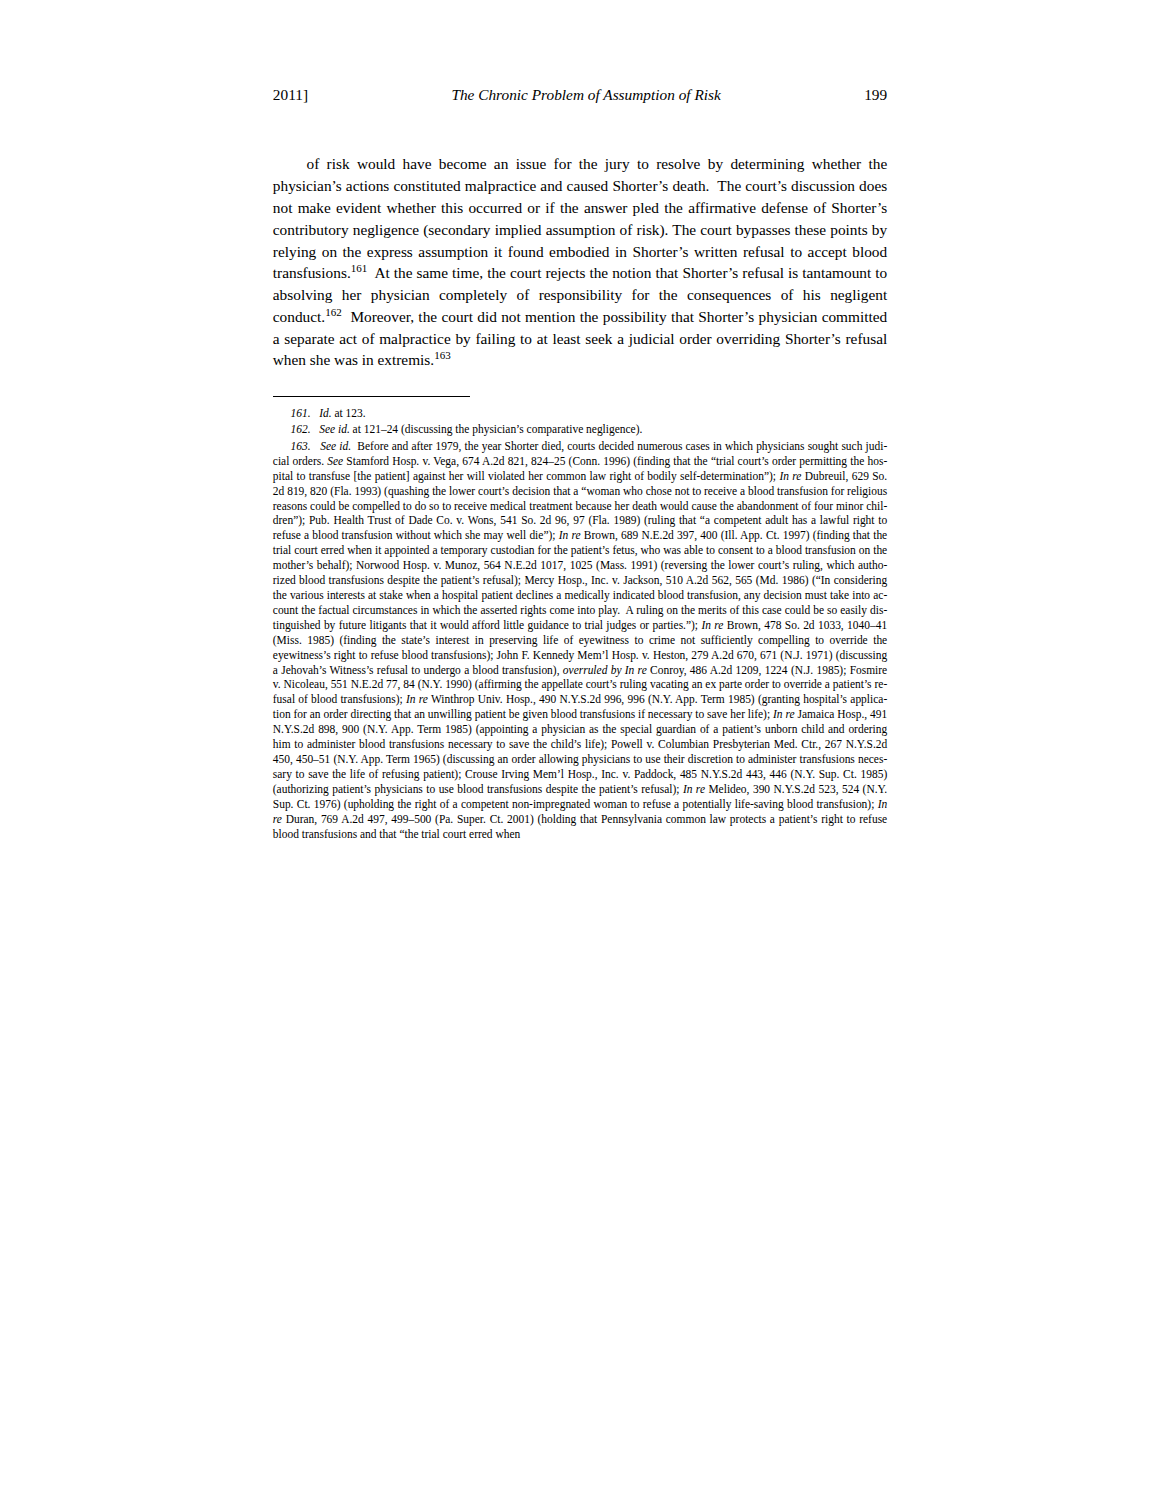2011] The Chronic Problem of Assumption of Risk 199
of risk would have become an issue for the jury to resolve by determining whether the physician’s actions constituted malpractice and caused Shorter’s death. The court’s discussion does not make evident whether this occurred or if the answer pled the affirmative defense of Shorter’s contributory negligence (secondary implied assumption of risk). The court bypasses these points by relying on the express assumption it found embodied in Shorter’s written refusal to accept blood transfusions.161 At the same time, the court rejects the notion that Shorter’s refusal is tantamount to absolving her physician completely of responsibility for the consequences of his negligent conduct.162 Moreover, the court did not mention the possibility that Shorter’s physician committed a separate act of malpractice by failing to at least seek a judicial order overriding Shorter’s refusal when she was in extremis.163
161. Id. at 123.
162. See id. at 121–24 (discussing the physician’s comparative negligence).
163. See id. Before and after 1979, the year Shorter died, courts decided numerous cases in which physicians sought such judicial orders. See Stamford Hosp. v. Vega, 674 A.2d 821, 824–25 (Conn. 1996) (finding that the “trial court’s order permitting the hospital to transfuse [the patient] against her will violated her common law right of bodily self-determination”); In re Dubreuil, 629 So. 2d 819, 820 (Fla. 1993) (quashing the lower court’s decision that a “woman who chose not to receive a blood transfusion for religious reasons could be compelled to do so to receive medical treatment because her death would cause the abandonment of four minor children”); Pub. Health Trust of Dade Co. v. Wons, 541 So. 2d 96, 97 (Fla. 1989) (ruling that “a competent adult has a lawful right to refuse a blood transfusion without which she may well die”); In re Brown, 689 N.E.2d 397, 400 (Ill. App. Ct. 1997) (finding that the trial court erred when it appointed a temporary custodian for the patient’s fetus, who was able to consent to a blood transfusion on the mother’s behalf); Norwood Hosp. v. Munoz, 564 N.E.2d 1017, 1025 (Mass. 1991) (reversing the lower court’s ruling, which authorized blood transfusions despite the patient’s refusal); Mercy Hosp., Inc. v. Jackson, 510 A.2d 562, 565 (Md. 1986) (“In considering the various interests at stake when a hospital patient declines a medically indicated blood transfusion, any decision must take into account the factual circumstances in which the asserted rights come into play. A ruling on the merits of this case could be so easily distinguished by future litigants that it would afford little guidance to trial judges or parties.”); In re Brown, 478 So. 2d 1033, 1040–41 (Miss. 1985) (finding the state’s interest in preserving life of eyewitness to crime not sufficiently compelling to override the eyewitness’s right to refuse blood transfusions); John F. Kennedy Mem’l Hosp. v. Heston, 279 A.2d 670, 671 (N.J. 1971) (discussing a Jehovah’s Witness’s refusal to undergo a blood transfusion), overruled by In re Conroy, 486 A.2d 1209, 1224 (N.J. 1985); Fosmire v. Nicoleau, 551 N.E.2d 77, 84 (N.Y. 1990) (affirming the appellate court’s ruling vacating an ex parte order to override a patient’s refusal of blood transfusions); In re Winthrop Univ. Hosp., 490 N.Y.S.2d 996, 996 (N.Y. App. Term 1985) (granting hospital’s application for an order directing that an unwilling patient be given blood transfusions if necessary to save her life); In re Jamaica Hosp., 491 N.Y.S.2d 898, 900 (N.Y. App. Term 1985) (appointing a physician as the special guardian of a patient’s unborn child and ordering him to administer blood transfusions necessary to save the child’s life); Powell v. Columbian Presbyterian Med. Ctr., 267 N.Y.S.2d 450, 450–51 (N.Y. App. Term 1965) (discussing an order allowing physicians to use their discretion to administer transfusions necessary to save the life of refusing patient); Crouse Irving Mem’l Hosp., Inc. v. Paddock, 485 N.Y.S.2d 443, 446 (N.Y. Sup. Ct. 1985) (authorizing patient’s physicians to use blood transfusions despite the patient’s refusal); In re Melideo, 390 N.Y.S.2d 523, 524 (N.Y. Sup. Ct. 1976) (upholding the right of a competent non-impregnated woman to refuse a potentially life-saving blood transfusion); In re Duran, 769 A.2d 497, 499–500 (Pa. Super. Ct. 2001) (holding that Pennsylvania common law protects a patient’s right to refuse blood transfusions and that “the trial court erred when